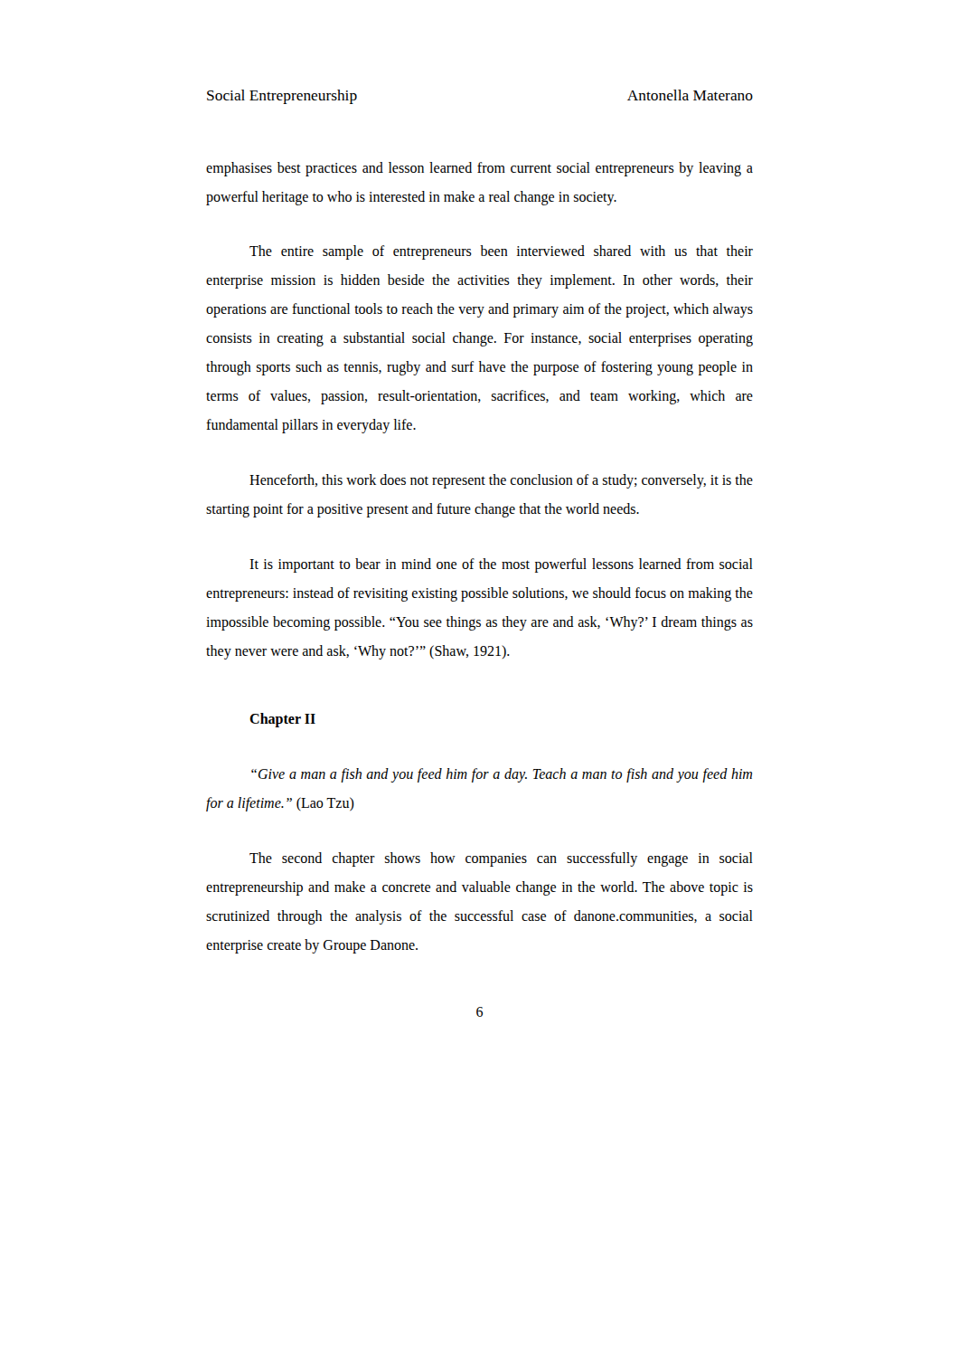Social Entrepreneurship Antonella Materano
emphasises best practices and lesson learned from current social entrepreneurs by leaving a powerful heritage to who is interested in make a real change in society.
The entire sample of entrepreneurs been interviewed shared with us that their enterprise mission is hidden beside the activities they implement. In other words, their operations are functional tools to reach the very and primary aim of the project, which always consists in creating a substantial social change. For instance, social enterprises operating through sports such as tennis, rugby and surf have the purpose of fostering young people in terms of values, passion, result-orientation, sacrifices, and team working, which are fundamental pillars in everyday life.
Henceforth, this work does not represent the conclusion of a study; conversely, it is the starting point for a positive present and future change that the world needs.
It is important to bear in mind one of the most powerful lessons learned from social entrepreneurs: instead of revisiting existing possible solutions, we should focus on making the impossible becoming possible. “You see things as they are and ask, ‘Why?’ I dream things as they never were and ask, ‘Why not?’” (Shaw, 1921).
Chapter II
“Give a man a fish and you feed him for a day. Teach a man to fish and you feed him for a lifetime.” (Lao Tzu)
The second chapter shows how companies can successfully engage in social entrepreneurship and make a concrete and valuable change in the world. The above topic is scrutinized through the analysis of the successful case of danone.communities, a social enterprise create by Groupe Danone.
6